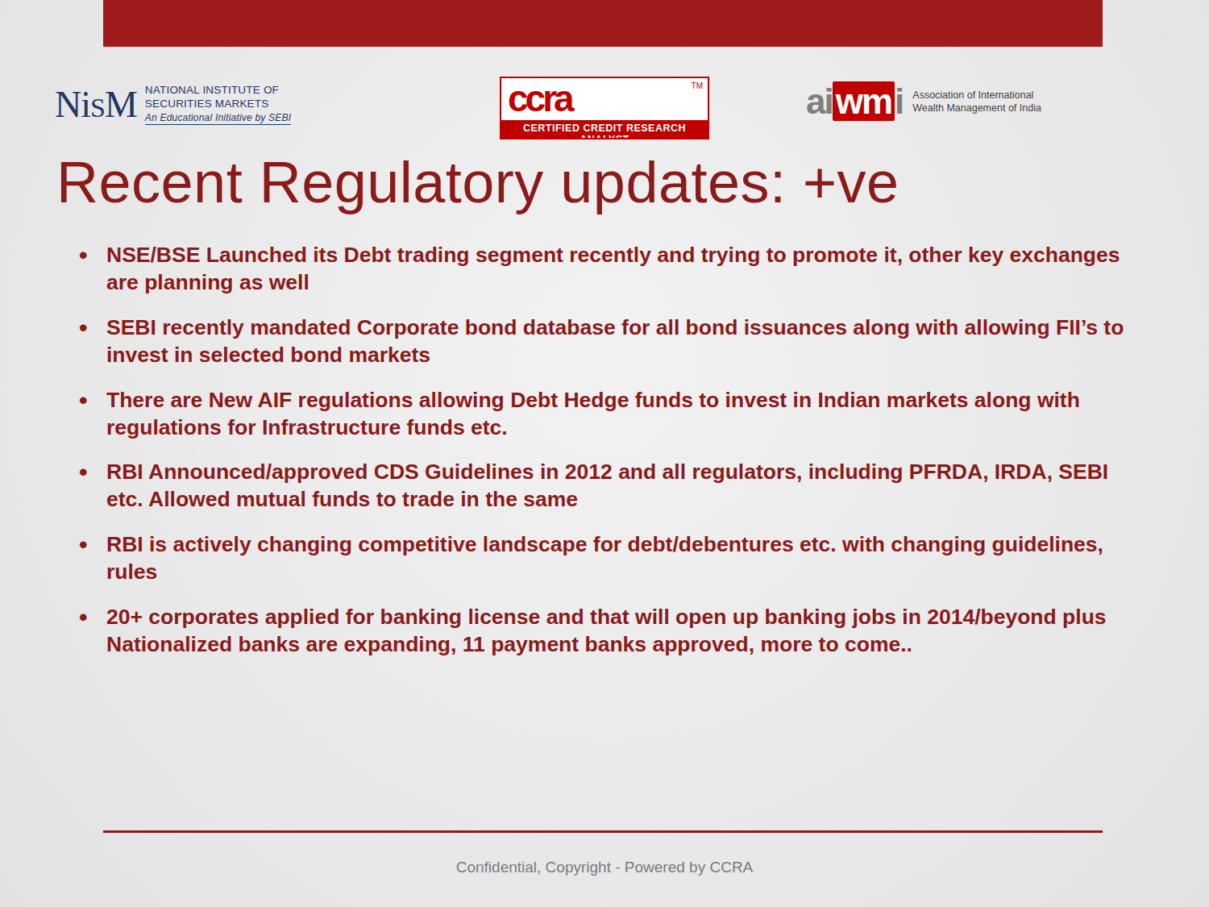NiSM NATIONAL INSTITUTE OF
SECURITIES MARKETS
An Educational Initiative by SEBI
ccra TM
CERTIFIED CREDIT RESEARCH ANALYST
aiwmi Association of International
Wealth Management of India
Recent Regulatory updates: +ve
NSE/BSE Launched its Debt trading segment recently and trying to promote it, other key exchanges are planning as well
SEBI recently mandated Corporate bond database for all bond issuances along with allowing FII’s to invest in selected bond markets
There are New AIF regulations allowing Debt Hedge funds to invest in Indian markets along with regulations for Infrastructure funds etc.
RBI Announced/approved CDS Guidelines in 2012 and all regulators, including PFRDA, IRDA, SEBI etc. Allowed mutual funds to trade in the same
RBI is actively changing competitive landscape for debt/debentures etc. with changing guidelines, rules
20+ corporates applied for banking license and that will open up banking jobs in 2014/beyond plus Nationalized banks are expanding, 11 payment banks approved, more to come..
Confidential, Copyright - Powered by CCRA